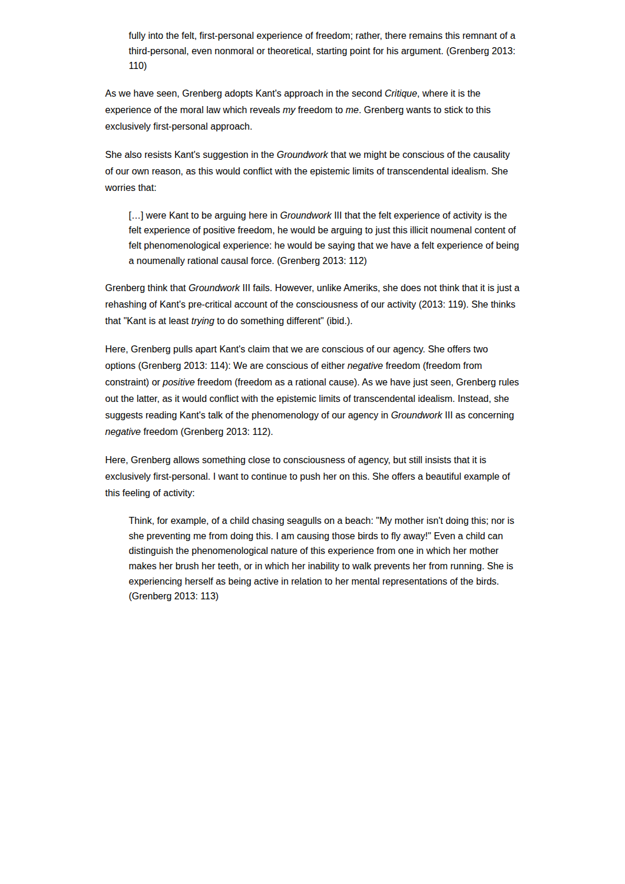fully into the felt, first-personal experience of freedom; rather, there remains this remnant of a third-personal, even nonmoral or theoretical, starting point for his argument. (Grenberg 2013: 110)
As we have seen, Grenberg adopts Kant's approach in the second Critique, where it is the experience of the moral law which reveals my freedom to me. Grenberg wants to stick to this exclusively first-personal approach.
She also resists Kant's suggestion in the Groundwork that we might be conscious of the causality of our own reason, as this would conflict with the epistemic limits of transcendental idealism. She worries that:
[…] were Kant to be arguing here in Groundwork III that the felt experience of activity is the felt experience of positive freedom, he would be arguing to just this illicit noumenal content of felt phenomenological experience: he would be saying that we have a felt experience of being a noumenally rational causal force. (Grenberg 2013: 112)
Grenberg think that Groundwork III fails. However, unlike Ameriks, she does not think that it is just a rehashing of Kant's pre-critical account of the consciousness of our activity (2013: 119). She thinks that "Kant is at least trying to do something different" (ibid.).
Here, Grenberg pulls apart Kant's claim that we are conscious of our agency. She offers two options (Grenberg 2013: 114): We are conscious of either negative freedom (freedom from constraint) or positive freedom (freedom as a rational cause). As we have just seen, Grenberg rules out the latter, as it would conflict with the epistemic limits of transcendental idealism. Instead, she suggests reading Kant's talk of the phenomenology of our agency in Groundwork III as concerning negative freedom (Grenberg 2013: 112).
Here, Grenberg allows something close to consciousness of agency, but still insists that it is exclusively first-personal. I want to continue to push her on this. She offers a beautiful example of this feeling of activity:
Think, for example, of a child chasing seagulls on a beach: "My mother isn't doing this; nor is she preventing me from doing this. I am causing those birds to fly away!" Even a child can distinguish the phenomenological nature of this experience from one in which her mother makes her brush her teeth, or in which her inability to walk prevents her from running. She is experiencing herself as being active in relation to her mental representations of the birds. (Grenberg 2013: 113)